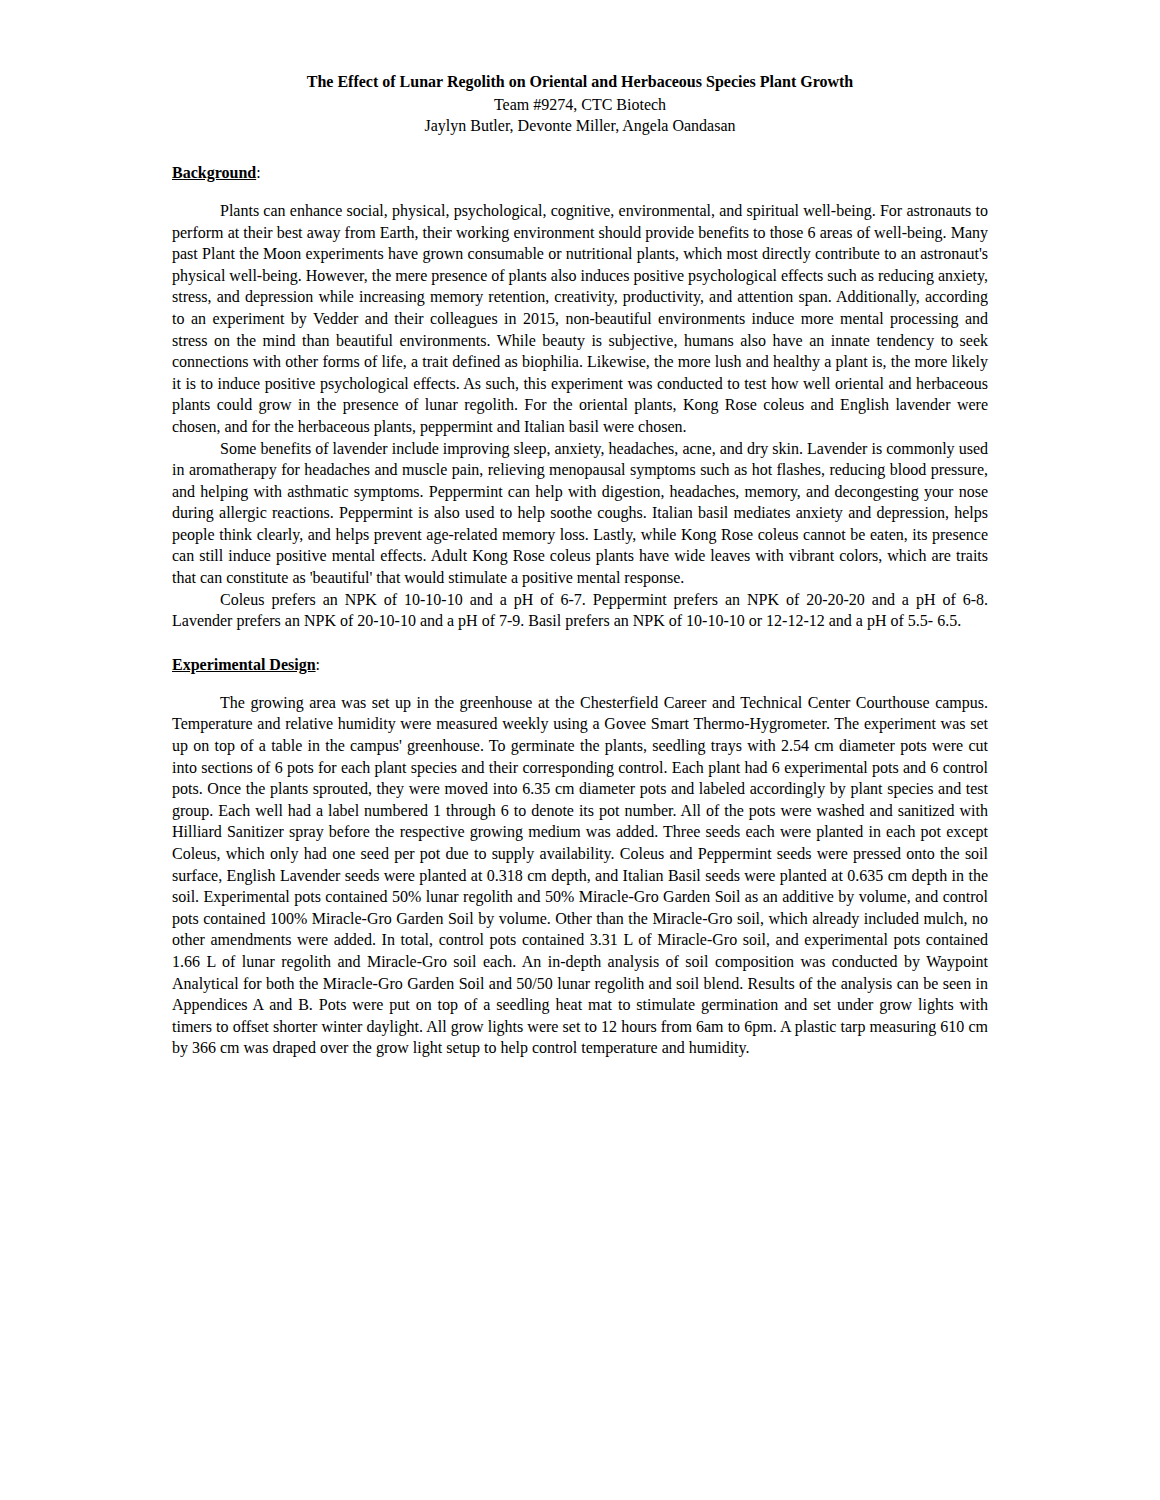The Effect of Lunar Regolith on Oriental and Herbaceous Species Plant Growth
Team #9274, CTC Biotech
Jaylyn Butler, Devonte Miller, Angela Oandasan
Background
:
Plants can enhance social, physical, psychological, cognitive, environmental, and spiritual well-being. For astronauts to perform at their best away from Earth, their working environment should provide benefits to those 6 areas of well-being. Many past Plant the Moon experiments have grown consumable or nutritional plants, which most directly contribute to an astronaut's physical well-being. However, the mere presence of plants also induces positive psychological effects such as reducing anxiety, stress, and depression while increasing memory retention, creativity, productivity, and attention span. Additionally, according to an experiment by Vedder and their colleagues in 2015, non-beautiful environments induce more mental processing and stress on the mind than beautiful environments. While beauty is subjective, humans also have an innate tendency to seek connections with other forms of life, a trait defined as biophilia. Likewise, the more lush and healthy a plant is, the more likely it is to induce positive psychological effects. As such, this experiment was conducted to test how well oriental and herbaceous plants could grow in the presence of lunar regolith. For the oriental plants, Kong Rose coleus and English lavender were chosen, and for the herbaceous plants, peppermint and Italian basil were chosen.
Some benefits of lavender include improving sleep, anxiety, headaches, acne, and dry skin. Lavender is commonly used in aromatherapy for headaches and muscle pain, relieving menopausal symptoms such as hot flashes, reducing blood pressure, and helping with asthmatic symptoms. Peppermint can help with digestion, headaches, memory, and decongesting your nose during allergic reactions. Peppermint is also used to help soothe coughs. Italian basil mediates anxiety and depression, helps people think clearly, and helps prevent age-related memory loss. Lastly, while Kong Rose coleus cannot be eaten, its presence can still induce positive mental effects. Adult Kong Rose coleus plants have wide leaves with vibrant colors, which are traits that can constitute as 'beautiful' that would stimulate a positive mental response.
Coleus prefers an NPK of 10-10-10 and a pH of 6-7. Peppermint prefers an NPK of 20-20-20 and a pH of 6-8. Lavender prefers an NPK of 20-10-10 and a pH of 7-9. Basil prefers an NPK of 10-10-10 or 12-12-12 and a pH of 5.5- 6.5.
Experimental Design
:
The growing area was set up in the greenhouse at the Chesterfield Career and Technical Center Courthouse campus. Temperature and relative humidity were measured weekly using a Govee Smart Thermo-Hygrometer. The experiment was set up on top of a table in the campus' greenhouse. To germinate the plants, seedling trays with 2.54 cm diameter pots were cut into sections of 6 pots for each plant species and their corresponding control. Each plant had 6 experimental pots and 6 control pots. Once the plants sprouted, they were moved into 6.35 cm diameter pots and labeled accordingly by plant species and test group. Each well had a label numbered 1 through 6 to denote its pot number. All of the pots were washed and sanitized with Hilliard Sanitizer spray before the respective growing medium was added. Three seeds each were planted in each pot except Coleus, which only had one seed per pot due to supply availability. Coleus and Peppermint seeds were pressed onto the soil surface, English Lavender seeds were planted at 0.318 cm depth, and Italian Basil seeds were planted at 0.635 cm depth in the soil. Experimental pots contained 50% lunar regolith and 50% Miracle-Gro Garden Soil as an additive by volume, and control pots contained 100% Miracle-Gro Garden Soil by volume. Other than the Miracle-Gro soil, which already included mulch, no other amendments were added. In total, control pots contained 3.31 L of Miracle-Gro soil, and experimental pots contained 1.66 L of lunar regolith and Miracle-Gro soil each. An in-depth analysis of soil composition was conducted by Waypoint Analytical for both the Miracle-Gro Garden Soil and 50/50 lunar regolith and soil blend. Results of the analysis can be seen in Appendices A and B. Pots were put on top of a seedling heat mat to stimulate germination and set under grow lights with timers to offset shorter winter daylight. All grow lights were set to 12 hours from 6am to 6pm. A plastic tarp measuring 610 cm by 366 cm was draped over the grow light setup to help control temperature and humidity.